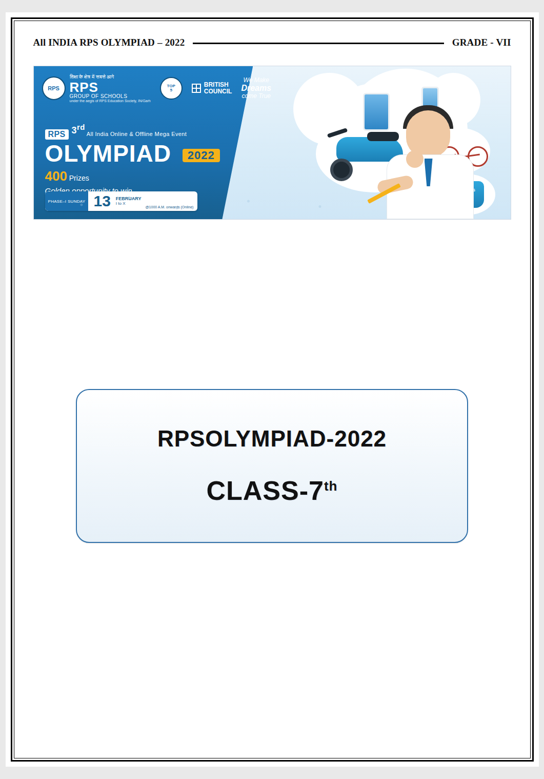All INDIA RPS OLYMPIAD – 2022 GRADE - VII
SPORTS
KIT
RPS
शिक्षा के क्षेत्र में सबसे आगे RPS GROUP OF SCHOOLS under the aegis of RPS Education Society, IN/Garh
TOP
5
BRITISH
COUNCIL
We Make Dreams come True
RPS 3rd All India Online & Offline Mega Event
OLYMPIAD 2022
400 Prizes
Golden opportunity to win
PHASE–I SUNDAY
13
FEBRUARY
I to X
@1000 A.M. onwards (Online)
RPSOLYMPIAD-2022
CLASS-7th